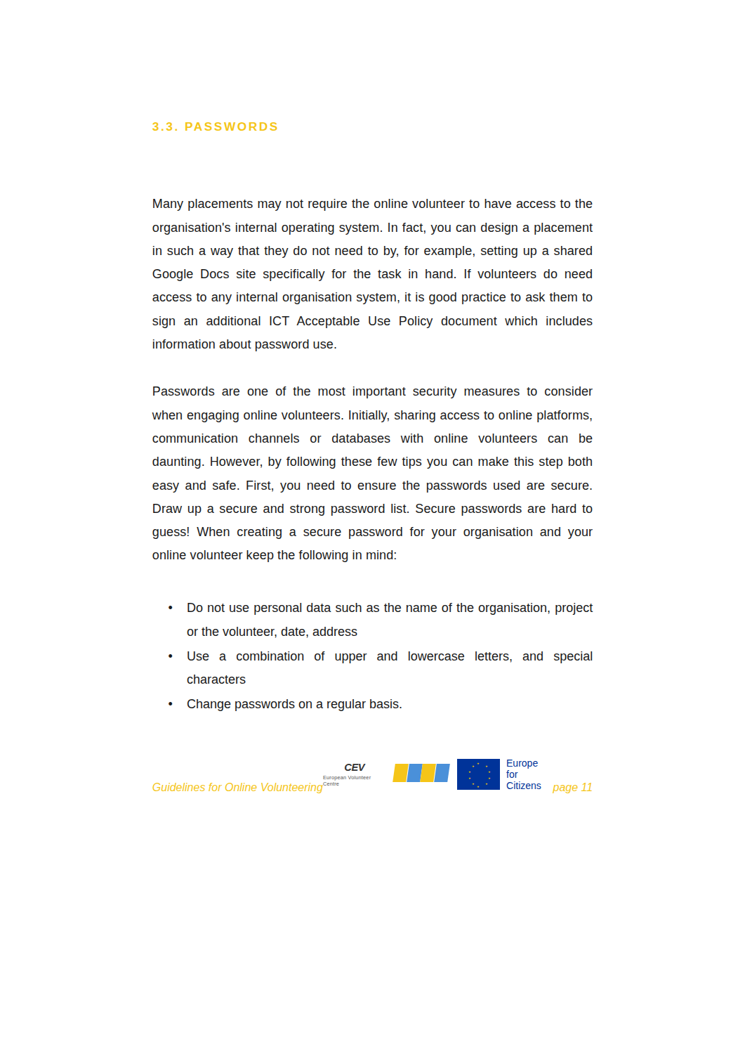3.3. PASSWORDS
Many placements may not require the online volunteer to have access to the organisation's internal operating system. In fact, you can design a placement in such a way that they do not need to by, for example, setting up a shared Google Docs site specifically for the task in hand. If volunteers do need access to any internal organisation system, it is good practice to ask them to sign an additional ICT Acceptable Use Policy document which includes information about password use.
Passwords are one of the most important security measures to consider when engaging online volunteers. Initially, sharing access to online platforms, communication channels or databases with online volunteers can be daunting. However, by following these few tips you can make this step both easy and safe. First, you need to ensure the passwords used are secure. Draw up a secure and strong password list. Secure passwords are hard to guess! When creating a secure password for your organisation and your online volunteer keep the following in mind:
Do not use personal data such as the name of the organisation, project or the volunteer, date, address
Use a combination of upper and lowercase letters, and special characters
Change passwords on a regular basis.
Guidelines for Online Volunteering
CEV
European Volunteer Centre
★ ★ ★ ★ ★ ★ ★ ★ ★ ★
Europe for Citizens
page 11